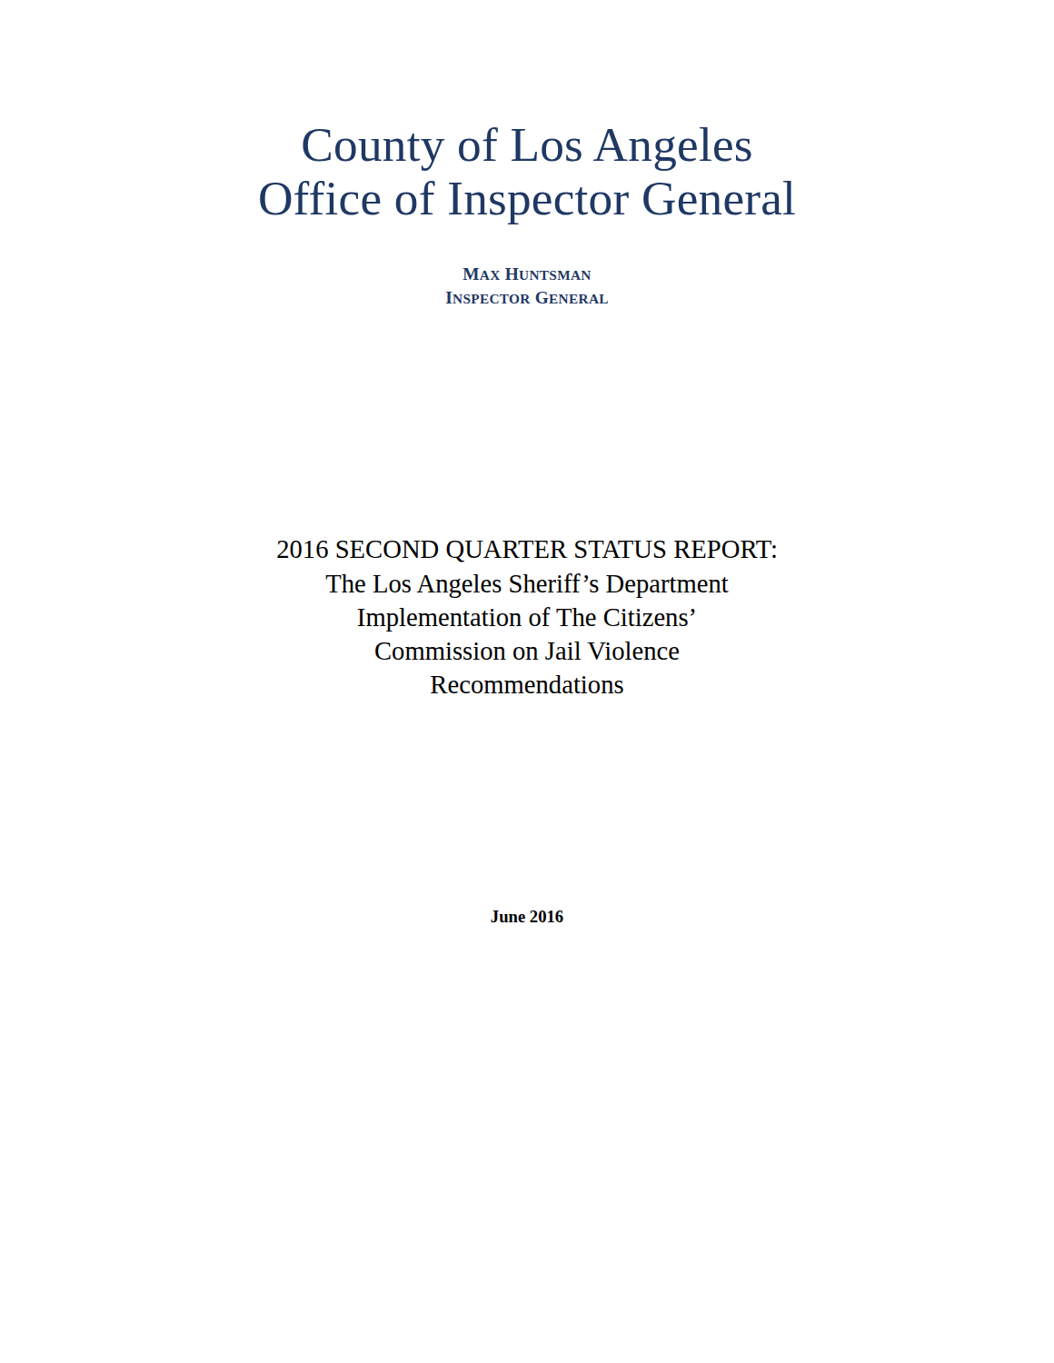County of Los Angeles Office of Inspector General
MAX HUNTSMAN
INSPECTOR GENERAL
2016 SECOND QUARTER STATUS REPORT: The Los Angeles Sheriff’s Department Implementation of The Citizens’ Commission on Jail Violence Recommendations
June 2016